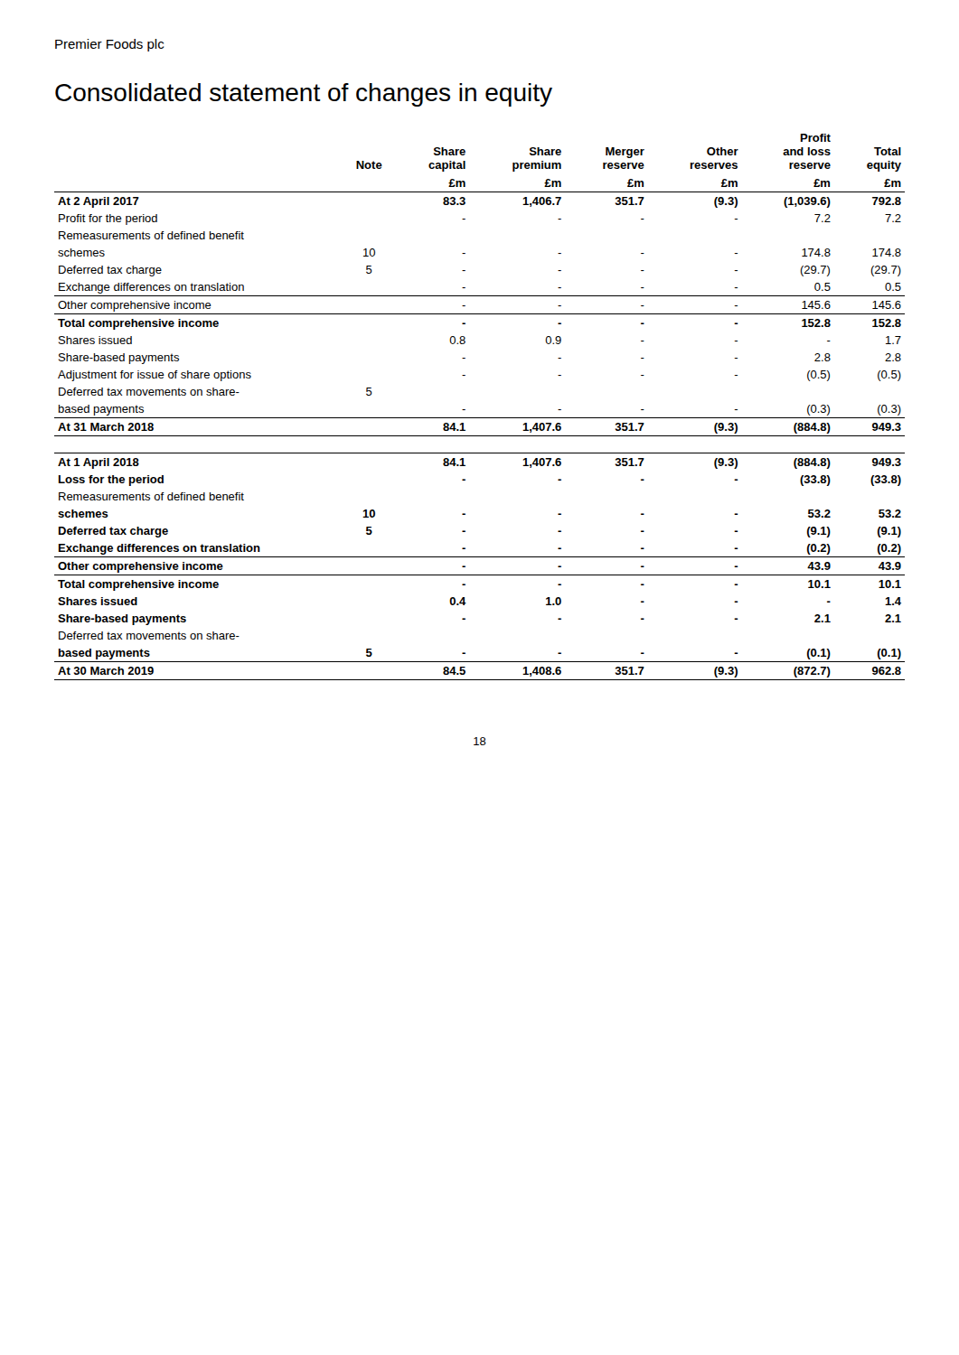Premier Foods plc
Consolidated statement of changes in equity
| | Note | Share capital | Share premium | Merger reserve | Other reserves | Profit and loss reserve | Total equity |
| --- | --- | --- | --- | --- | --- | --- | --- |
| | | £m | £m | £m | £m | £m | £m |
| At 2 April 2017 | | 83.3 | 1,406.7 | 351.7 | (9.3) | (1,039.6) | 792.8 |
| Profit for the period | | - | - | - | - | 7.2 | 7.2 |
| Remeasurements of defined benefit | | | | | | | |
| schemes | 10 | - | - | - | - | 174.8 | 174.8 |
| Deferred tax charge | 5 | - | - | - | - | (29.7) | (29.7) |
| Exchange differences on translation | | - | - | - | - | 0.5 | 0.5 |
| Other comprehensive income | | - | - | - | - | 145.6 | 145.6 |
| Total comprehensive income | | - | - | - | - | 152.8 | 152.8 |
| Shares issued | | 0.8 | 0.9 | - | - | - | 1.7 |
| Share-based payments | | - | - | - | - | 2.8 | 2.8 |
| Adjustment for issue of share options | | - | - | - | - | (0.5) | (0.5) |
| Deferred tax movements on share- | 5 | | | | | | |
| based payments | | - | - | - | - | (0.3) | (0.3) |
| At 31 March 2018 | | 84.1 | 1,407.6 | 351.7 | (9.3) | (884.8) | 949.3 |
| At 1 April 2018 | | 84.1 | 1,407.6 | 351.7 | (9.3) | (884.8) | 949.3 |
| Loss for the period | | - | - | - | - | (33.8) | (33.8) |
| Remeasurements of defined benefit | | | | | | | |
| schemes | 10 | - | - | - | - | 53.2 | 53.2 |
| Deferred tax charge | 5 | - | - | - | - | (9.1) | (9.1) |
| Exchange differences on translation | | - | - | - | - | (0.2) | (0.2) |
| Other comprehensive income | | - | - | - | - | 43.9 | 43.9 |
| Total comprehensive income | | - | - | - | - | 10.1 | 10.1 |
| Shares issued | | 0.4 | 1.0 | - | - | - | 1.4 |
| Share-based payments | | - | - | - | - | 2.1 | 2.1 |
| Deferred tax movements on share- | | | | | | | |
| based payments | 5 | - | - | - | - | (0.1) | (0.1) |
| At 30 March 2019 | | 84.5 | 1,408.6 | 351.7 | (9.3) | (872.7) | 962.8 |
18